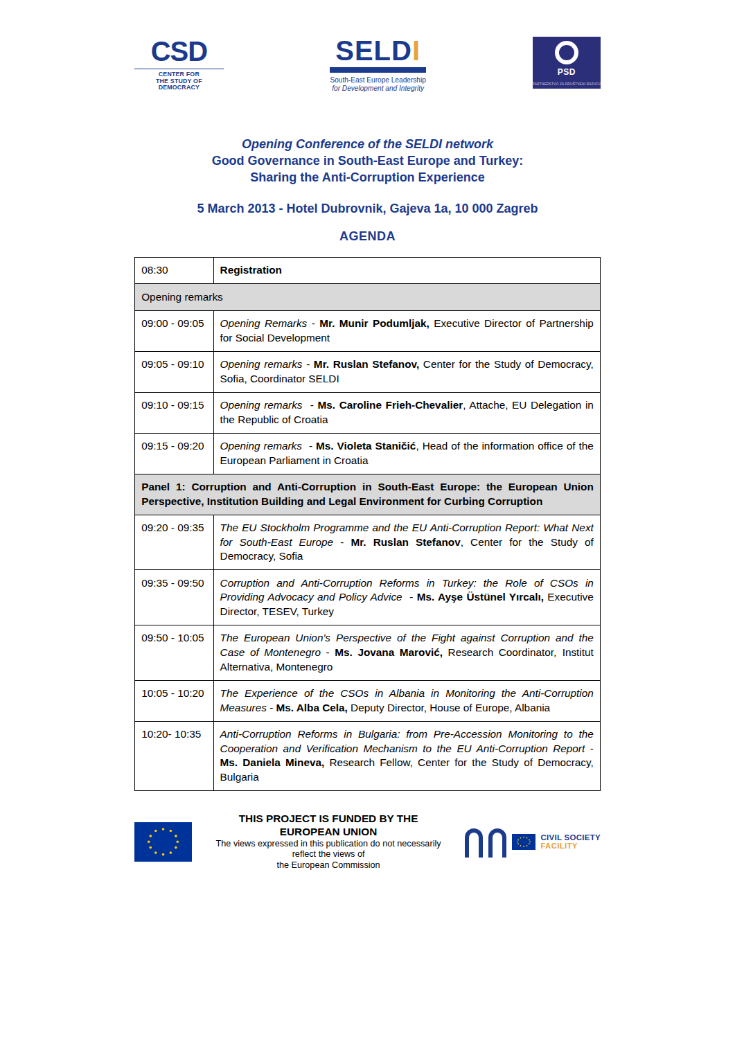CS D
CENTER FOR
THE STUDY OF
DEMOCRACY
SELDI
South-East Europe Leadership
for Development and Integrity
PSD
PARTNERSTVO ZA DRUŠTVENI RAZVOJ
Opening Conference of the SELDI network
Good Governance in South-East Europe and Turkey:
Sharing the Anti-Corruption Experience
5 March 2013 - Hotel Dubrovnik, Gajeva 1a, 10 000 Zagreb
AGENDA
| 08:30 | Registration |
| Opening remarks |
| 09:00 - 09:05 | Opening Remarks - Mr. Munir Podumljak, Executive Director of Partnership for Social Development |
| 09:05 - 09:10 | Opening remarks - Mr. Ruslan Stefanov, Center for the Study of Democracy, Sofia, Coordinator SELDI |
| 09:10 - 09:15 | Opening remarks - Ms. Caroline Frieh-Chevalier , Attache, EU Delegation in the Republic of Croatia |
| 09:15 - 09:20 | Opening remarks - Ms. Violeta Staničić , Head of the information office of the European Parliament in Croatia |
| Panel 1: Corruption and Anti-Corruption in South-East Europe: the European Union Perspective, Institution Building and Legal Environment for Curbing Corruption |
| 09:20 - 09:35 | The EU Stockholm Programme and the EU Anti-Corruption Report: What Next for South-East Europe - Mr. Ruslan Stefanov , Center for the Study of Democracy, Sofia |
| 09:35 - 09:50 | Corruption and Anti-Corruption Reforms in Turkey: the Role of CSOs in Providing Advocacy and Policy Advice - Ms. Ayşe Üstünel Yırcalı, Executive Director, TESEV, Turkey |
| 09:50 - 10:05 | The European Union's Perspective of the Fight against Corruption and the Case of Montenegro - Ms. Jovana Marović, Research Coordinator , Institut Alternativa, Montenegro |
| 10:05 - 10:20 | The Experience of the CSOs in Albania in Monitoring the Anti-Corruption Measures - Ms. Alba Cela, Deputy Director, House of Europe, Albania |
| 10:20- 10:35 | Anti-Corruption Reforms in Bulgaria: from Pre-Accession Monitoring to the Cooperation and Verification Mechanism to the EU Anti-Corruption Report - Ms. Daniela Mineva, Research Fellow, Center for the Study of Democracy, Bulgaria |
THIS PROJECT IS FUNDED BY THE EUROPEAN UNION
The views expressed in this publication do not necessarily reflect the views of
the European Commission
CIVIL SOCIETY
FACILITY